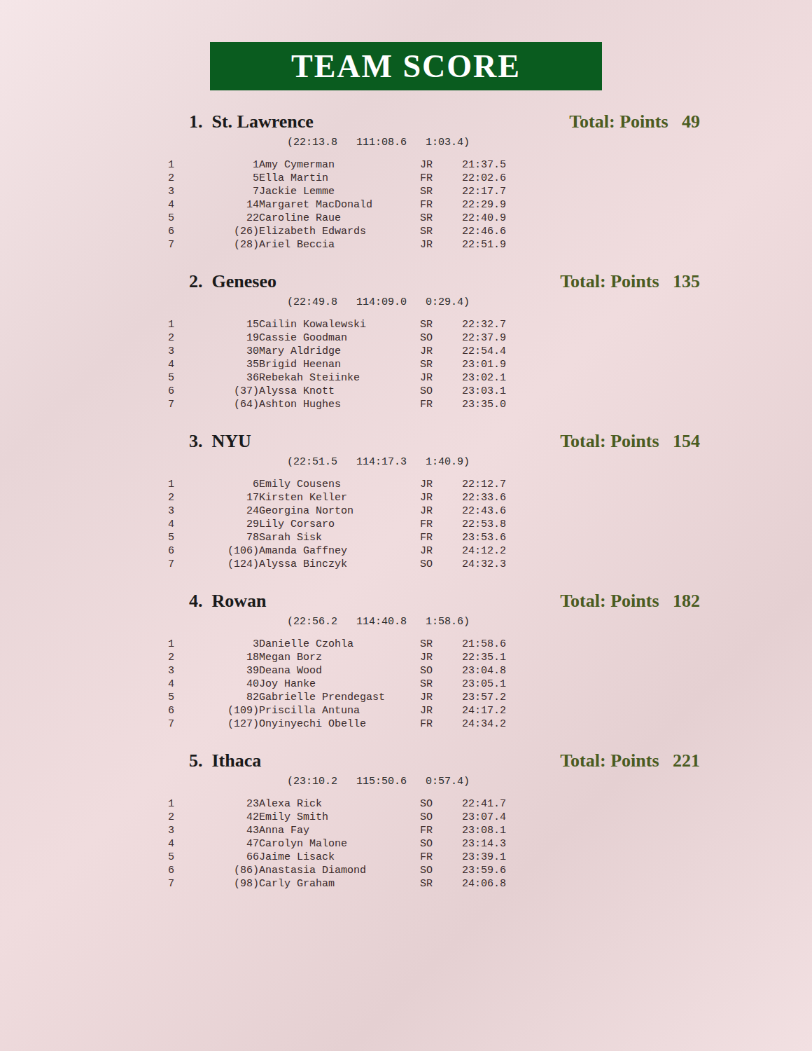TEAM SCORE
1. St. Lawrence Total: Points 49
(22:13.8 111:08.6 1:03.4)
| 1 | 1 | Amy Cymerman | JR | 21:37.5 |
| 2 | 5 | Ella Martin | FR | 22:02.6 |
| 3 | 7 | Jackie Lemme | SR | 22:17.7 |
| 4 | 14 | Margaret MacDonald | FR | 22:29.9 |
| 5 | 22 | Caroline Raue | SR | 22:40.9 |
| 6 | (26) | Elizabeth Edwards | SR | 22:46.6 |
| 7 | (28) | Ariel Beccia | JR | 22:51.9 |
2. Geneseo Total: Points 135
(22:49.8 114:09.0 0:29.4)
| 1 | 15 | Cailin Kowalewski | SR | 22:32.7 |
| 2 | 19 | Cassie Goodman | SO | 22:37.9 |
| 3 | 30 | Mary Aldridge | JR | 22:54.4 |
| 4 | 35 | Brigid Heenan | SR | 23:01.9 |
| 5 | 36 | Rebekah Steiinke | JR | 23:02.1 |
| 6 | (37) | Alyssa Knott | SO | 23:03.1 |
| 7 | (64) | Ashton Hughes | FR | 23:35.0 |
3. NYU Total: Points 154
(22:51.5 114:17.3 1:40.9)
| 1 | 6 | Emily Cousens | JR | 22:12.7 |
| 2 | 17 | Kirsten Keller | JR | 22:33.6 |
| 3 | 24 | Georgina Norton | JR | 22:43.6 |
| 4 | 29 | Lily Corsaro | FR | 22:53.8 |
| 5 | 78 | Sarah Sisk | FR | 23:53.6 |
| 6 | (106) | Amanda Gaffney | JR | 24:12.2 |
| 7 | (124) | Alyssa Binczyk | SO | 24:32.3 |
4. Rowan Total: Points 182
(22:56.2 114:40.8 1:58.6)
| 1 | 3 | Danielle Czohla | SR | 21:58.6 |
| 2 | 18 | Megan Borz | JR | 22:35.1 |
| 3 | 39 | Deana Wood | SO | 23:04.8 |
| 4 | 40 | Joy Hanke | SR | 23:05.1 |
| 5 | 82 | Gabrielle Prendegast | JR | 23:57.2 |
| 6 | (109) | Priscilla Antuna | JR | 24:17.2 |
| 7 | (127) | Onyinyechi Obelle | FR | 24:34.2 |
5. Ithaca Total: Points 221
(23:10.2 115:50.6 0:57.4)
| 1 | 23 | Alexa Rick | SO | 22:41.7 |
| 2 | 42 | Emily Smith | SO | 23:07.4 |
| 3 | 43 | Anna Fay | FR | 23:08.1 |
| 4 | 47 | Carolyn Malone | SO | 23:14.3 |
| 5 | 66 | Jaime Lisack | FR | 23:39.1 |
| 6 | (86) | Anastasia Diamond | SO | 23:59.6 |
| 7 | (98) | Carly Graham | SR | 24:06.8 |